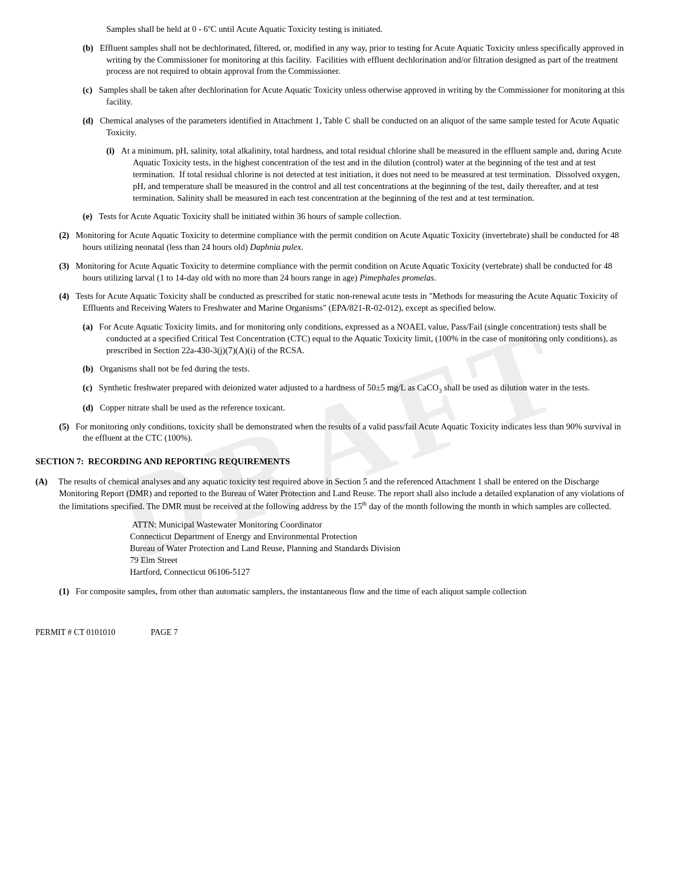DRAFT
Samples shall be held at 0 - 6ºC until Acute Aquatic Toxicity testing is initiated.
(b) Effluent samples shall not be dechlorinated, filtered, or, modified in any way, prior to testing for Acute Aquatic Toxicity unless specifically approved in writing by the Commissioner for monitoring at this facility. Facilities with effluent dechlorination and/or filtration designed as part of the treatment process are not required to obtain approval from the Commissioner.
(c) Samples shall be taken after dechlorination for Acute Aquatic Toxicity unless otherwise approved in writing by the Commissioner for monitoring at this facility.
(d) Chemical analyses of the parameters identified in Attachment 1, Table C shall be conducted on an aliquot of the same sample tested for Acute Aquatic Toxicity.
(i) At a minimum, pH, salinity, total alkalinity, total hardness, and total residual chlorine shall be measured in the effluent sample and, during Acute Aquatic Toxicity tests, in the highest concentration of the test and in the dilution (control) water at the beginning of the test and at test termination. If total residual chlorine is not detected at test initiation, it does not need to be measured at test termination. Dissolved oxygen, pH, and temperature shall be measured in the control and all test concentrations at the beginning of the test, daily thereafter, and at test termination. Salinity shall be measured in each test concentration at the beginning of the test and at test termination.
(e) Tests for Acute Aquatic Toxicity shall be initiated within 36 hours of sample collection.
(2) Monitoring for Acute Aquatic Toxicity to determine compliance with the permit condition on Acute Aquatic Toxicity (invertebrate) shall be conducted for 48 hours utilizing neonatal (less than 24 hours old) Daphnia pulex.
(3) Monitoring for Acute Aquatic Toxicity to determine compliance with the permit condition on Acute Aquatic Toxicity (vertebrate) shall be conducted for 48 hours utilizing larval (1 to 14-day old with no more than 24 hours range in age) Pimephales promelas.
(4) Tests for Acute Aquatic Toxicity shall be conducted as prescribed for static non-renewal acute tests in "Methods for measuring the Acute Aquatic Toxicity of Effluents and Receiving Waters to Freshwater and Marine Organisms" (EPA/821-R-02-012), except as specified below.
(a) For Acute Aquatic Toxicity limits, and for monitoring only conditions, expressed as a NOAEL value, Pass/Fail (single concentration) tests shall be conducted at a specified Critical Test Concentration (CTC) equal to the Aquatic Toxicity limit, (100% in the case of monitoring only conditions), as prescribed in Section 22a-430-3(j)(7)(A)(i) of the RCSA.
(b) Organisms shall not be fed during the tests.
(c) Synthetic freshwater prepared with deionized water adjusted to a hardness of 50±5 mg/L as CaCO3 shall be used as dilution water in the tests.
(d) Copper nitrate shall be used as the reference toxicant.
(5) For monitoring only conditions, toxicity shall be demonstrated when the results of a valid pass/fail Acute Aquatic Toxicity indicates less than 90% survival in the effluent at the CTC (100%).
SECTION 7: RECORDING AND REPORTING REQUIREMENTS
(A) The results of chemical analyses and any aquatic toxicity test required above in Section 5 and the referenced Attachment 1 shall be entered on the Discharge Monitoring Report (DMR) and reported to the Bureau of Water Protection and Land Reuse. The report shall also include a detailed explanation of any violations of the limitations specified. The DMR must be received at the following address by the 15th day of the month following the month in which samples are collected.
ATTN: Municipal Wastewater Monitoring Coordinator
Connecticut Department of Energy and Environmental Protection
Bureau of Water Protection and Land Reuse, Planning and Standards Division
79 Elm Street
Hartford, Connecticut 06106-5127
(1) For composite samples, from other than automatic samplers, the instantaneous flow and the time of each aliquot sample collection
PERMIT # CT 0101010PAGE 7